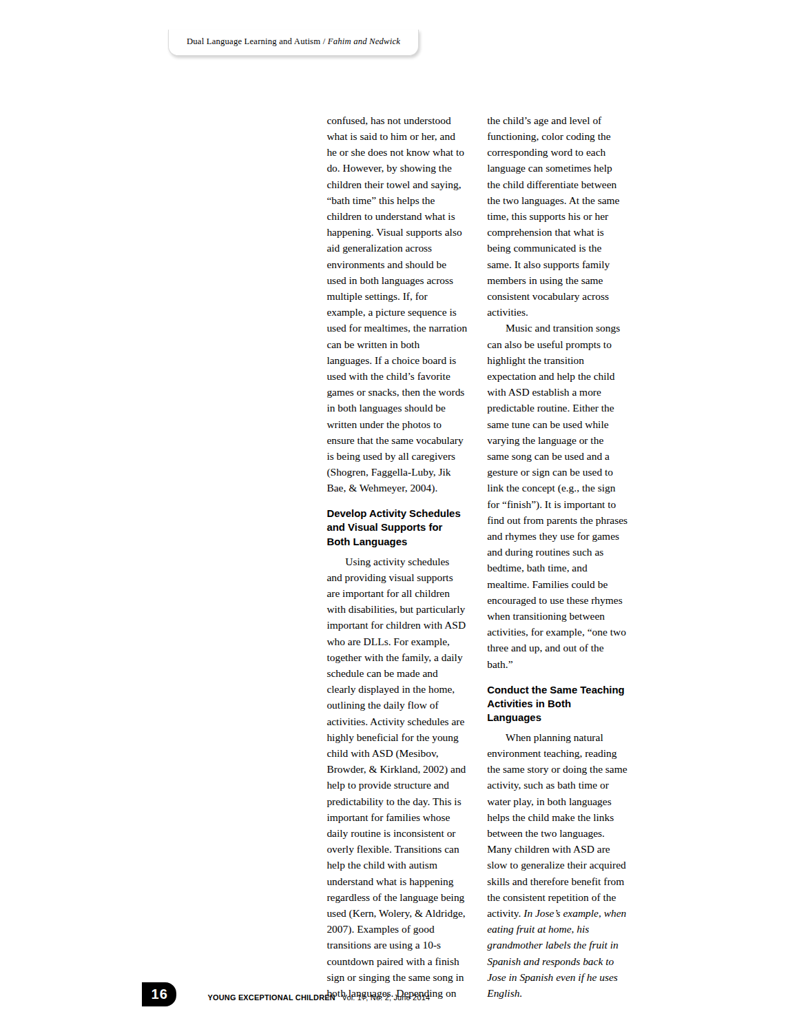Dual Language Learning and Autism / Fahim and Nedwick
confused, has not understood what is said to him or her, and he or she does not know what to do. However, by showing the children their towel and saying, “bath time” this helps the children to understand what is happening. Visual supports also aid generalization across environments and should be used in both languages across multiple settings. If, for example, a picture sequence is used for mealtimes, the narration can be written in both languages. If a choice board is used with the child’s favorite games or snacks, then the words in both languages should be written under the photos to ensure that the same vocabulary is being used by all caregivers (Shogren, Faggella-Luby, Jik Bae, & Wehmeyer, 2004).
Develop Activity Schedules and Visual Supports for Both Languages
Using activity schedules and providing visual supports are important for all children with disabilities, but particularly important for children with ASD who are DLLs. For example, together with the family, a daily schedule can be made and clearly displayed in the home, outlining the daily flow of activities. Activity schedules are highly beneficial for the young child with ASD (Mesibov, Browder, & Kirkland, 2002) and help to provide structure and predictability to the day. This is important for families whose daily routine is inconsistent or overly flexible. Transitions can help the child with autism understand what is happening regardless of the language being used (Kern, Wolery, & Aldridge, 2007). Examples of good transitions are using a 10-s countdown paired with a finish sign or singing the same song in both languages. Depending on the child’s age and level of functioning, color coding the corresponding word to each language can sometimes help the child differentiate between the two languages. At the same time, this supports his or her comprehension that what is being communicated is the same. It also supports family members in using the same consistent vocabulary across activities.
Music and transition songs can also be useful prompts to highlight the transition expectation and help the child with ASD establish a more predictable routine. Either the same tune can be used while varying the language or the same song can be used and a gesture or sign can be used to link the concept (e.g., the sign for “finish”). It is important to find out from parents the phrases and rhymes they use for games and during routines such as bedtime, bath time, and mealtime. Families could be encouraged to use these rhymes when transitioning between activities, for example, “one two three and up, and out of the bath.”
Conduct the Same Teaching Activities in Both Languages
When planning natural environment teaching, reading the same story or doing the same activity, such as bath time or water play, in both languages helps the child make the links between the two languages. Many children with ASD are slow to generalize their acquired skills and therefore benefit from the consistent repetition of the activity. In Jose’s example, when eating fruit at home, his grandmother labels the fruit in Spanish and responds back to Jose in Spanish even if he uses English.
16
YOUNG EXCEPTIONAL CHILDREN Vol. 17, No. 2, June 2014